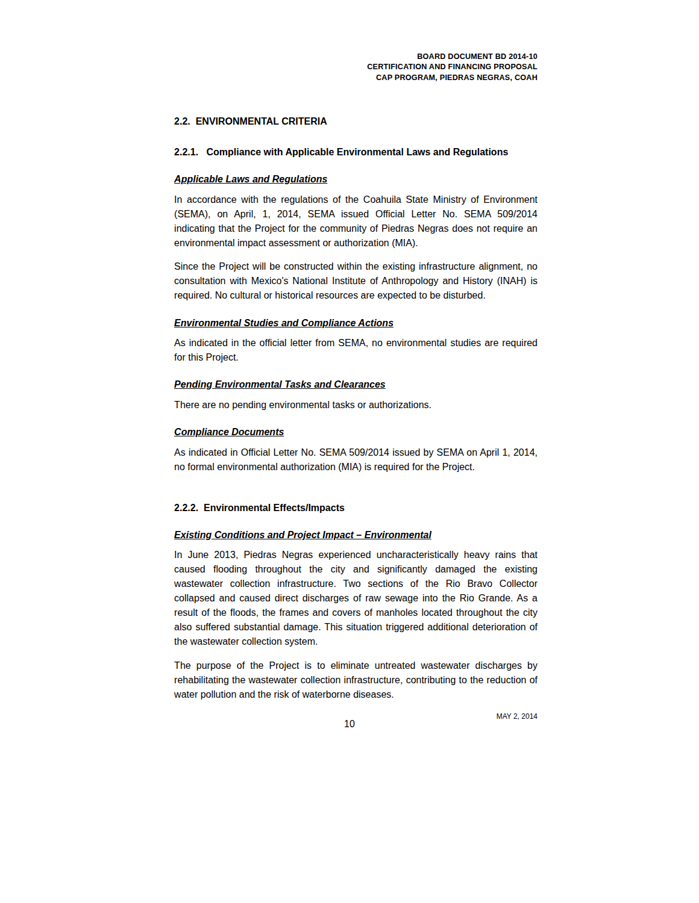BOARD DOCUMENT BD 2014-10
CERTIFICATION AND FINANCING PROPOSAL
CAP PROGRAM, PIEDRAS NEGRAS, COAH
2.2. ENVIRONMENTAL CRITERIA
2.2.1. Compliance with Applicable Environmental Laws and Regulations
Applicable Laws and Regulations
In accordance with the regulations of the Coahuila State Ministry of Environment (SEMA), on April, 1, 2014, SEMA issued Official Letter No. SEMA 509/2014 indicating that the Project for the community of Piedras Negras does not require an environmental impact assessment or authorization (MIA).
Since the Project will be constructed within the existing infrastructure alignment, no consultation with Mexico's National Institute of Anthropology and History (INAH) is required. No cultural or historical resources are expected to be disturbed.
Environmental Studies and Compliance Actions
As indicated in the official letter from SEMA, no environmental studies are required for this Project.
Pending Environmental Tasks and Clearances
There are no pending environmental tasks or authorizations.
Compliance Documents
As indicated in Official Letter No. SEMA 509/2014 issued by SEMA on April 1, 2014, no formal environmental authorization (MIA) is required for the Project.
2.2.2. Environmental Effects/Impacts
Existing Conditions and Project Impact – Environmental
In June 2013, Piedras Negras experienced uncharacteristically heavy rains that caused flooding throughout the city and significantly damaged the existing wastewater collection infrastructure. Two sections of the Rio Bravo Collector collapsed and caused direct discharges of raw sewage into the Rio Grande. As a result of the floods, the frames and covers of manholes located throughout the city also suffered substantial damage. This situation triggered additional deterioration of the wastewater collection system.
The purpose of the Project is to eliminate untreated wastewater discharges by rehabilitating the wastewater collection infrastructure, contributing to the reduction of water pollution and the risk of waterborne diseases.
10
MAY 2, 2014